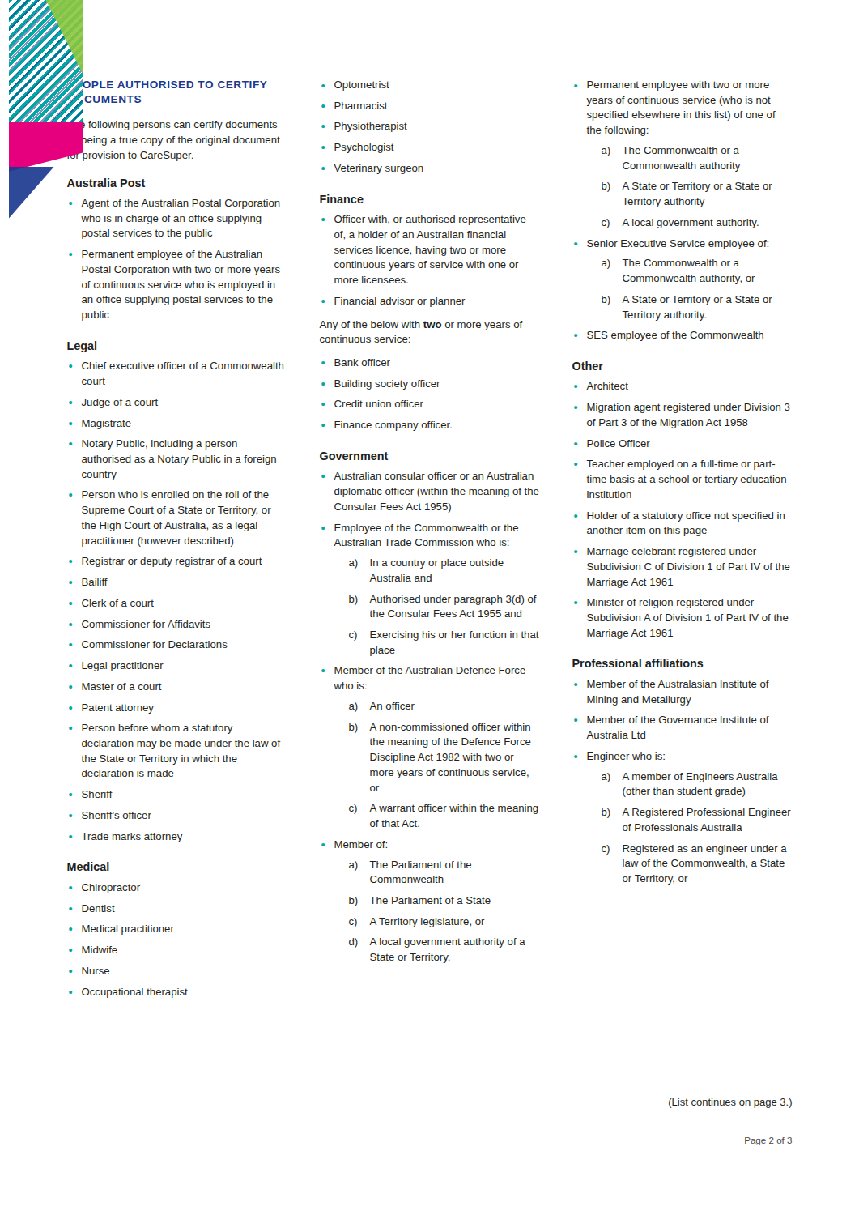People authorised to certify documents
The following persons can certify documents as being a true copy of the original document for provision to CareSuper.
Australia Post
Agent of the Australian Postal Corporation who is in charge of an office supplying postal services to the public
Permanent employee of the Australian Postal Corporation with two or more years of continuous service who is employed in an office supplying postal services to the public
Legal
Chief executive officer of a Commonwealth court
Judge of a court
Magistrate
Notary Public, including a person authorised as a Notary Public in a foreign country
Person who is enrolled on the roll of the Supreme Court of a State or Territory, or the High Court of Australia, as a legal practitioner (however described)
Registrar or deputy registrar of a court
Bailiff
Clerk of a court
Commissioner for Affidavits
Commissioner for Declarations
Legal practitioner
Master of a court
Patent attorney
Person before whom a statutory declaration may be made under the law of the State or Territory in which the declaration is made
Sheriff
Sheriff's officer
Trade marks attorney
Medical
Chiropractor
Dentist
Medical practitioner
Midwife
Nurse
Occupational therapist
Optometrist
Pharmacist
Physiotherapist
Psychologist
Veterinary surgeon
Finance
Officer with, or authorised representative of, a holder of an Australian financial services licence, having two or more continuous years of service with one or more licensees.
Financial advisor or planner
Any of the below with two or more years of continuous service:
Bank officer
Building society officer
Credit union officer
Finance company officer.
Government
Australian consular officer or an Australian diplomatic officer (within the meaning of the Consular Fees Act 1955)
Employee of the Commonwealth or the Australian Trade Commission who is:
In a country or place outside Australia and
Authorised under paragraph 3(d) of the Consular Fees Act 1955 and
Exercising his or her function in that place
Member of the Australian Defence Force who is:
An officer
A non-commissioned officer within the meaning of the Defence Force Discipline Act 1982 with two or more years of continuous service, or
A warrant officer within the meaning of that Act.
Member of:
The Parliament of the Commonwealth
The Parliament of a State
A Territory legislature, or
A local government authority of a State or Territory.
Permanent employee with two or more years of continuous service (who is not specified elsewhere in this list) of one of the following:
The Commonwealth or a Commonwealth authority
A State or Territory or a State or Territory authority
A local government authority.
Senior Executive Service employee of:
The Commonwealth or a Commonwealth authority, or
A State or Territory or a State or Territory authority.
SES employee of the Commonwealth
Other
Architect
Migration agent registered under Division 3 of Part 3 of the Migration Act 1958
Police Officer
Teacher employed on a full-time or part-time basis at a school or tertiary education institution
Holder of a statutory office not specified in another item on this page
Marriage celebrant registered under Subdivision C of Division 1 of Part IV of the Marriage Act 1961
Minister of religion registered under Subdivision A of Division 1 of Part IV of the Marriage Act 1961
Professional affiliations
Member of the Australasian Institute of Mining and Metallurgy
Member of the Governance Institute of Australia Ltd
Engineer who is:
A member of Engineers Australia (other than student grade)
A Registered Professional Engineer of Professionals Australia
Registered as an engineer under a law of the Commonwealth, a State or Territory, or
(List continues on page 3.)
Page 2 of 3